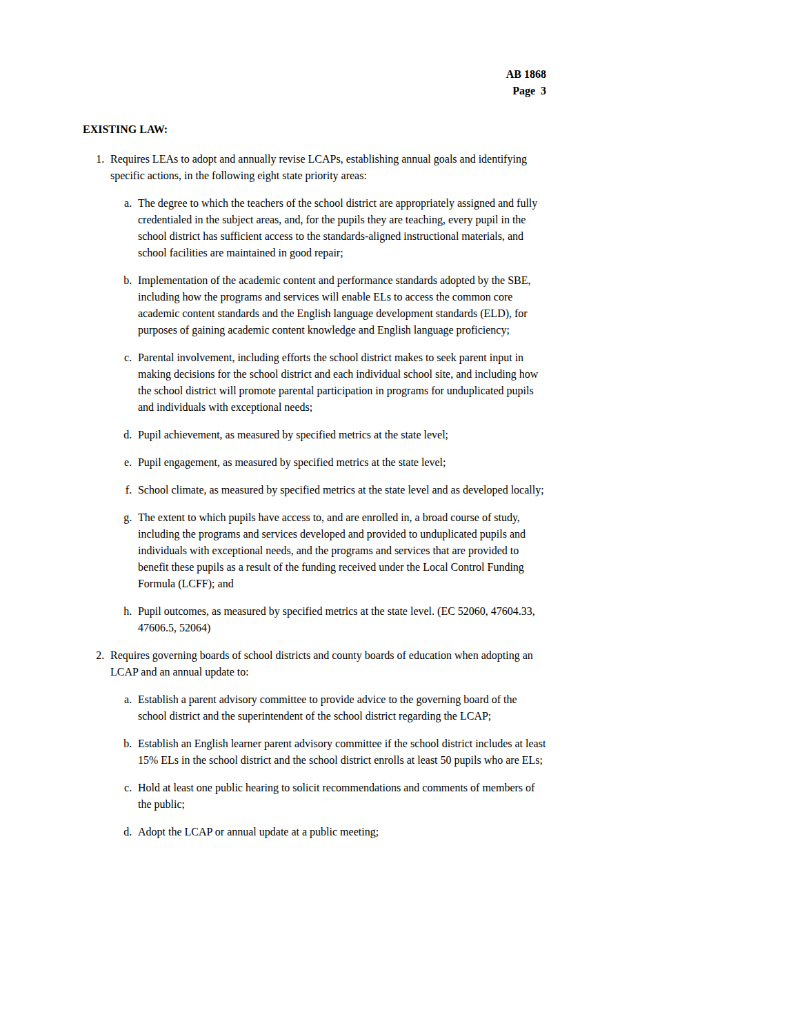AB 1868 Page 3
Existing Law:
Requires LEAs to adopt and annually revise LCAPs, establishing annual goals and identifying specific actions, in the following eight state priority areas:
The degree to which the teachers of the school district are appropriately assigned and fully credentialed in the subject areas, and, for the pupils they are teaching, every pupil in the school district has sufficient access to the standards-aligned instructional materials, and school facilities are maintained in good repair;
Implementation of the academic content and performance standards adopted by the SBE, including how the programs and services will enable ELs to access the common core academic content standards and the English language development standards (ELD), for purposes of gaining academic content knowledge and English language proficiency;
Parental involvement, including efforts the school district makes to seek parent input in making decisions for the school district and each individual school site, and including how the school district will promote parental participation in programs for unduplicated pupils and individuals with exceptional needs;
Pupil achievement, as measured by specified metrics at the state level;
Pupil engagement, as measured by specified metrics at the state level;
School climate, as measured by specified metrics at the state level and as developed locally;
The extent to which pupils have access to, and are enrolled in, a broad course of study, including the programs and services developed and provided to unduplicated pupils and individuals with exceptional needs, and the programs and services that are provided to benefit these pupils as a result of the funding received under the Local Control Funding Formula (LCFF); and
Pupil outcomes, as measured by specified metrics at the state level. (EC 52060, 47604.33, 47606.5, 52064)
Requires governing boards of school districts and county boards of education when adopting an LCAP and an annual update to:
Establish a parent advisory committee to provide advice to the governing board of the school district and the superintendent of the school district regarding the LCAP;
Establish an English learner parent advisory committee if the school district includes at least 15% ELs in the school district and the school district enrolls at least 50 pupils who are ELs;
Hold at least one public hearing to solicit recommendations and comments of members of the public;
Adopt the LCAP or annual update at a public meeting;